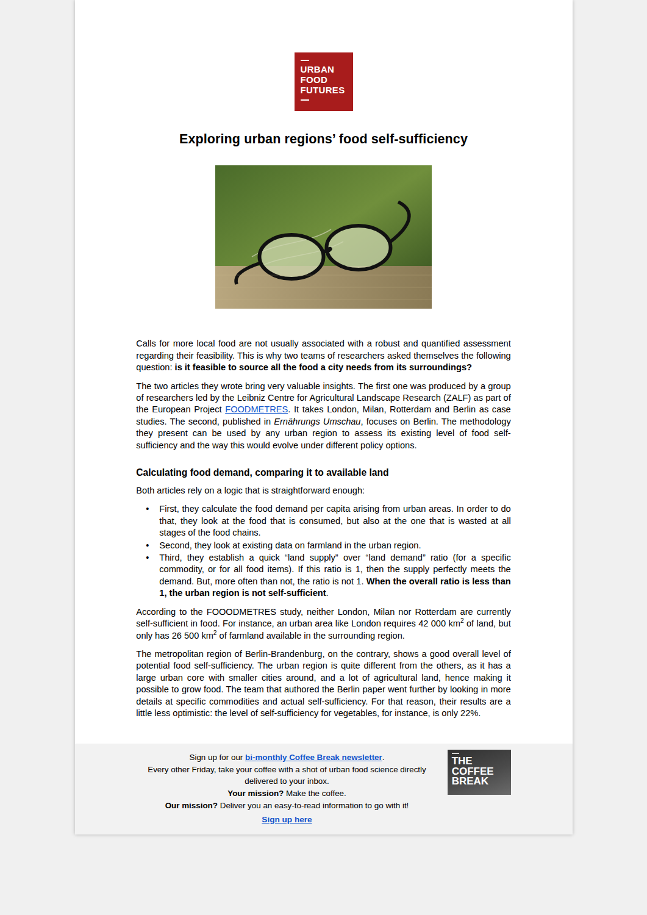URBAN
FOOD
FUTURES
Exploring urban regions’ food self-sufficiency
Calls for more local food are not usually associated with a robust and quantified assessment regarding their feasibility. This is why two teams of researchers asked themselves the following question: is it feasible to source all the food a city needs from its surroundings?
The two articles they wrote bring very valuable insights. The first one was produced by a group of researchers led by the Leibniz Centre for Agricultural Landscape Research (ZALF) as part of the European Project FOODMETRES. It takes London, Milan, Rotterdam and Berlin as case studies. The second, published in Ernährungs Umschau, focuses on Berlin. The methodology they present can be used by any urban region to assess its existing level of food self-sufficiency and the way this would evolve under different policy options.
Calculating food demand, comparing it to available land
Both articles rely on a logic that is straightforward enough:
First, they calculate the food demand per capita arising from urban areas. In order to do that, they look at the food that is consumed, but also at the one that is wasted at all stages of the food chains.
Second, they look at existing data on farmland in the urban region.
Third, they establish a quick “land supply” over “land demand” ratio (for a specific commodity, or for all food items). If this ratio is 1, then the supply perfectly meets the demand. But, more often than not, the ratio is not 1. When the overall ratio is less than 1, the urban region is not self-sufficient.
According to the FOOODMETRES study, neither London, Milan nor Rotterdam are currently self-sufficient in food. For instance, an urban area like London requires 42 000 km2 of land, but only has 26 500 km2 of farmland available in the surrounding region.
The metropolitan region of Berlin-Brandenburg, on the contrary, shows a good overall level of potential food self-sufficiency. The urban region is quite different from the others, as it has a large urban core with smaller cities around, and a lot of agricultural land, hence making it possible to grow food. The team that authored the Berlin paper went further by looking in more details at specific commodities and actual self-sufficiency. For that reason, their results are a little less optimistic: the level of self-sufficiency for vegetables, for instance, is only 22%.
THE
COFFEE
BREAK A PRODUCT OF URBAN FOOD FUTURES
Sign up for our bi-monthly Coffee Break newsletter.
Every other Friday, take your coffee with a shot of urban food science directly delivered to your inbox.
Your mission? Make the coffee.
Our mission? Deliver you an easy-to-read information to go with it!
Sign up here